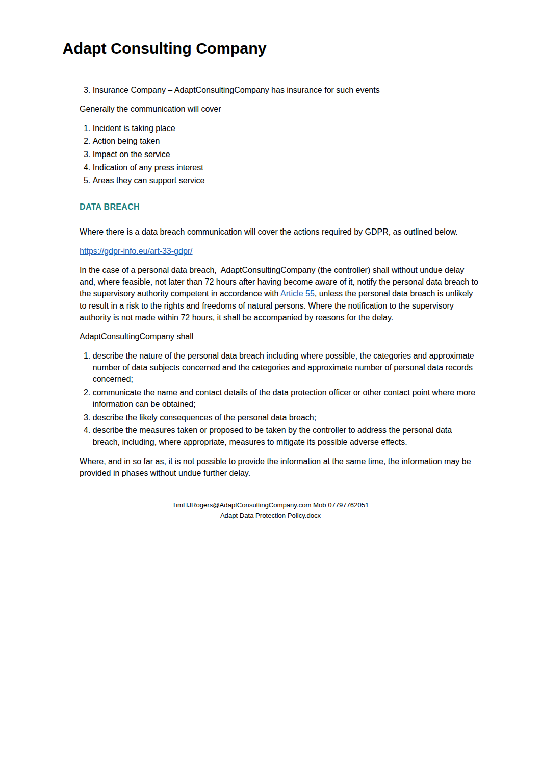Adapt Consulting Company
Insurance Company – AdaptConsultingCompany has insurance for such events
Generally the communication will cover
Incident is taking place
Action being taken
Impact on the service
Indication of any press interest
Areas they can support service
DATA BREACH
Where there is a data breach communication will cover the actions required by GDPR, as outlined below.
https://gdpr-info.eu/art-33-gdpr/
In the case of a personal data breach, AdaptConsultingCompany (the controller) shall without undue delay and, where feasible, not later than 72 hours after having become aware of it, notify the personal data breach to the supervisory authority competent in accordance with Article 55, unless the personal data breach is unlikely to result in a risk to the rights and freedoms of natural persons. Where the notification to the supervisory authority is not made within 72 hours, it shall be accompanied by reasons for the delay.
AdaptConsultingCompany shall
describe the nature of the personal data breach including where possible, the categories and approximate number of data subjects concerned and the categories and approximate number of personal data records concerned;
communicate the name and contact details of the data protection officer or other contact point where more information can be obtained;
describe the likely consequences of the personal data breach;
describe the measures taken or proposed to be taken by the controller to address the personal data breach, including, where appropriate, measures to mitigate its possible adverse effects.
Where, and in so far as, it is not possible to provide the information at the same time, the information may be provided in phases without undue further delay.
TimHJRogers@AdaptConsultingCompany.com Mob 07797762051
Adapt Data Protection Policy.docx